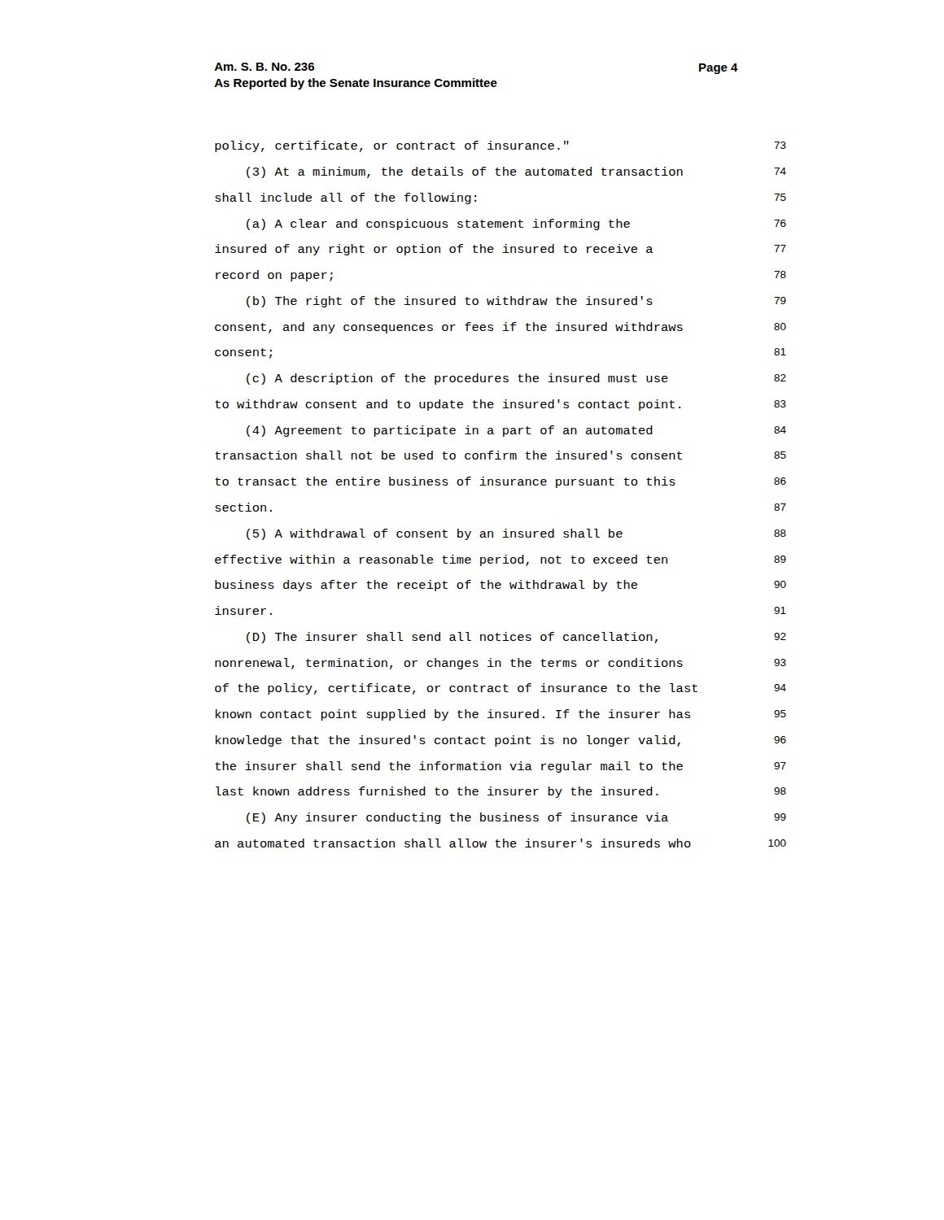Am. S. B. No. 236
As Reported by the Senate Insurance Committee
Page 4
policy, certificate, or contract of insurance."73
(3) At a minimum, the details of the automated transaction74
shall include all of the following:75
(a) A clear and conspicuous statement informing the76
insured of any right or option of the insured to receive a77
record on paper;78
(b) The right of the insured to withdraw the insured's79
consent, and any consequences or fees if the insured withdraws80
consent;81
(c) A description of the procedures the insured must use82
to withdraw consent and to update the insured's contact point.83
(4) Agreement to participate in a part of an automated84
transaction shall not be used to confirm the insured's consent85
to transact the entire business of insurance pursuant to this86
section.87
(5) A withdrawal of consent by an insured shall be88
effective within a reasonable time period, not to exceed ten89
business days after the receipt of the withdrawal by the90
insurer.91
(D) The insurer shall send all notices of cancellation,92
nonrenewal, termination, or changes in the terms or conditions93
of the policy, certificate, or contract of insurance to the last94
known contact point supplied by the insured. If the insurer has95
knowledge that the insured's contact point is no longer valid,96
the insurer shall send the information via regular mail to the97
last known address furnished to the insurer by the insured.98
(E) Any insurer conducting the business of insurance via99
an automated transaction shall allow the insurer's insureds who100